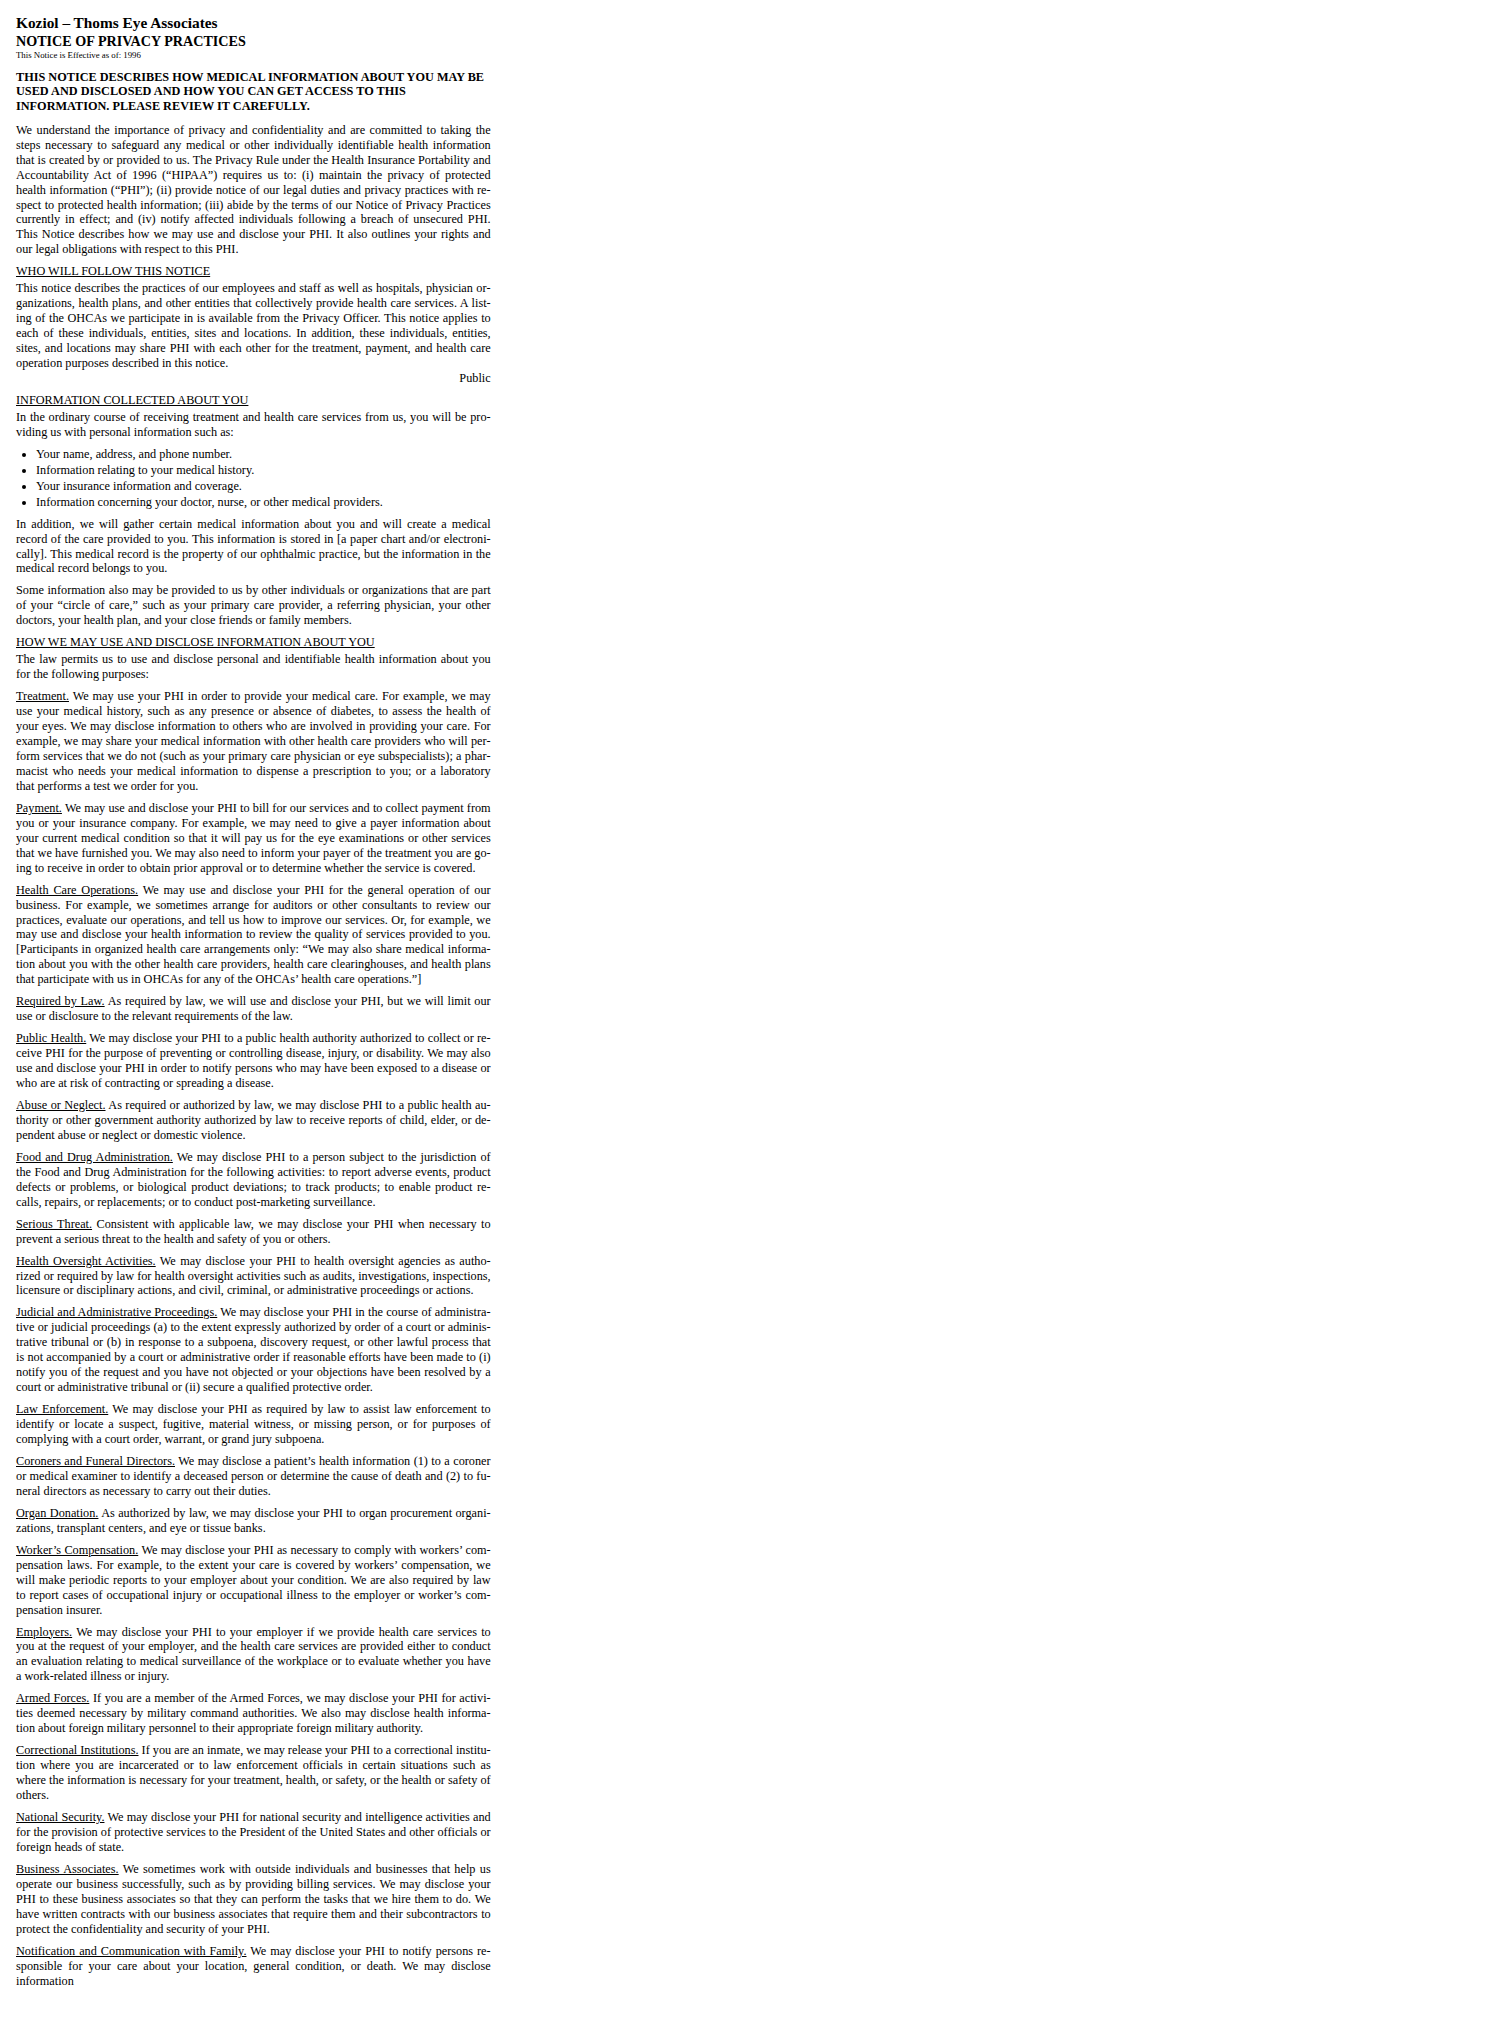Koziol – Thoms Eye Associates
NOTICE OF PRIVACY PRACTICES
This Notice is Effective as of: 1996
THIS NOTICE DESCRIBES HOW MEDICAL INFORMATION ABOUT YOU MAY BE USED AND DISCLOSED AND HOW YOU CAN GET ACCESS TO THIS INFORMATION. PLEASE REVIEW IT CAREFULLY.
We understand the importance of privacy and confidentiality and are committed to taking the steps necessary to safeguard any medical or other individually identifiable health information that is created by or provided to us. The Privacy Rule under the Health Insurance Portability and Accountability Act of 1996 (“HIPAA”) requires us to: (i) maintain the privacy of protected health information (“PHI”); (ii) provide notice of our legal duties and privacy practices with respect to protected health information; (iii) abide by the terms of our Notice of Privacy Practices currently in effect; and (iv) notify affected individuals following a breach of unsecured PHI. This Notice describes how we may use and disclose your PHI. It also outlines your rights and our legal obligations with respect to this PHI.
WHO WILL FOLLOW THIS NOTICE
This notice describes the practices of our employees and staff as well as hospitals, physician organizations, health plans, and other entities that collectively provide health care services. A listing of the OHCAs we participate in is available from the Privacy Officer. This notice applies to each of these individuals, entities, sites and locations. In addition, these individuals, entities, sites, and locations may share PHI with each other for the treatment, payment, and health care operation purposes described in this notice. Public
INFORMATION COLLECTED ABOUT YOU
In the ordinary course of receiving treatment and health care services from us, you will be providing us with personal information such as:
Your name, address, and phone number.
Information relating to your medical history.
Your insurance information and coverage.
Information concerning your doctor, nurse, or other medical providers.
In addition, we will gather certain medical information about you and will create a medical record of the care provided to you. This information is stored in [a paper chart and/or electronically]. This medical record is the property of our ophthalmic practice, but the information in the medical record belongs to you.
Some information also may be provided to us by other individuals or organizations that are part of your “circle of care,” such as your primary care provider, a referring physician, your other doctors, your health plan, and your close friends or family members.
HOW WE MAY USE AND DISCLOSE INFORMATION ABOUT YOU
The law permits us to use and disclose personal and identifiable health information about you for the following purposes:
Treatment. We may use your PHI in order to provide your medical care. For example, we may use your medical history, such as any presence or absence of diabetes, to assess the health of your eyes. We may disclose information to others who are involved in providing your care. For example, we may share your medical information with other health care providers who will perform services that we do not (such as your primary care physician or eye subspecialists); a pharmacist who needs your medical information to dispense a prescription to you; or a laboratory that performs a test we order for you.
Payment. We may use and disclose your PHI to bill for our services and to collect payment from you or your insurance company. For example, we may need to give a payer information about your current medical condition so that it will pay us for the eye examinations or other services that we have furnished you. We may also need to inform your payer of the treatment you are going to receive in order to obtain prior approval or to determine whether the service is covered.
Health Care Operations. We may use and disclose your PHI for the general operation of our business. For example, we sometimes arrange for auditors or other consultants to review our practices, evaluate our operations, and tell us how to improve our services. Or, for example, we may use and disclose your health information to review the quality of services provided to you. [Participants in organized health care arrangements only: “We may also share medical information about you with the other health care providers, health care clearinghouses, and health plans that participate with us in OHCAs for any of the OHCAs’ health care operations.”]
Required by Law. As required by law, we will use and disclose your PHI, but we will limit our use or disclosure to the relevant requirements of the law.
Public Health. We may disclose your PHI to a public health authority authorized to collect or receive PHI for the purpose of preventing or controlling disease, injury, or disability. We may also use and disclose your PHI in order to notify persons who may have been exposed to a disease or who are at risk of contracting or spreading a disease.
Abuse or Neglect. As required or authorized by law, we may disclose PHI to a public health authority or other government authority authorized by law to receive reports of child, elder, or dependent abuse or neglect or domestic violence.
Food and Drug Administration. We may disclose PHI to a person subject to the jurisdiction of the Food and Drug Administration for the following activities: to report adverse events, product defects or problems, or biological product deviations; to track products; to enable product recalls, repairs, or replacements; or to conduct post-marketing surveillance.
Serious Threat. Consistent with applicable law, we may disclose your PHI when necessary to prevent a serious threat to the health and safety of you or others.
Health Oversight Activities. We may disclose your PHI to health oversight agencies as authorized or required by law for health oversight activities such as audits, investigations, inspections, licensure or disciplinary actions, and civil, criminal, or administrative proceedings or actions.
Judicial and Administrative Proceedings. We may disclose your PHI in the course of administrative or judicial proceedings (a) to the extent expressly authorized by order of a court or administrative tribunal or (b) in response to a subpoena, discovery request, or other lawful process that is not accompanied by a court or administrative order if reasonable efforts have been made to (i) notify you of the request and you have not objected or your objections have been resolved by a court or administrative tribunal or (ii) secure a qualified protective order.
Law Enforcement. We may disclose your PHI as required by law to assist law enforcement to identify or locate a suspect, fugitive, material witness, or missing person, or for purposes of complying with a court order, warrant, or grand jury subpoena.
Coroners and Funeral Directors. We may disclose a patient’s health information (1) to a coroner or medical examiner to identify a deceased person or determine the cause of death and (2) to funeral directors as necessary to carry out their duties.
Organ Donation. As authorized by law, we may disclose your PHI to organ procurement organizations, transplant centers, and eye or tissue banks.
Worker’s Compensation. We may disclose your PHI as necessary to comply with workers’ compensation laws. For example, to the extent your care is covered by workers’ compensation, we will make periodic reports to your employer about your condition. We are also required by law to report cases of occupational injury or occupational illness to the employer or worker’s compensation insurer.
Employers. We may disclose your PHI to your employer if we provide health care services to you at the request of your employer, and the health care services are provided either to conduct an evaluation relating to medical surveillance of the workplace or to evaluate whether you have a work-related illness or injury.
Armed Forces. If you are a member of the Armed Forces, we may disclose your PHI for activities deemed necessary by military command authorities. We also may disclose health information about foreign military personnel to their appropriate foreign military authority.
Correctional Institutions. If you are an inmate, we may release your PHI to a correctional institution where you are incarcerated or to law enforcement officials in certain situations such as where the information is necessary for your treatment, health, or safety, or the health or safety of others.
National Security. We may disclose your PHI for national security and intelligence activities and for the provision of protective services to the President of the United States and other officials or foreign heads of state.
Business Associates. We sometimes work with outside individuals and businesses that help us operate our business successfully, such as by providing billing services. We may disclose your PHI to these business associates so that they can perform the tasks that we hire them to do. We have written contracts with our business associates that require them and their subcontractors to protect the confidentiality and security of your PHI.
Notification and Communication with Family. We may disclose your PHI to notify persons responsible for your care about your location, general condition, or death. We may disclose information